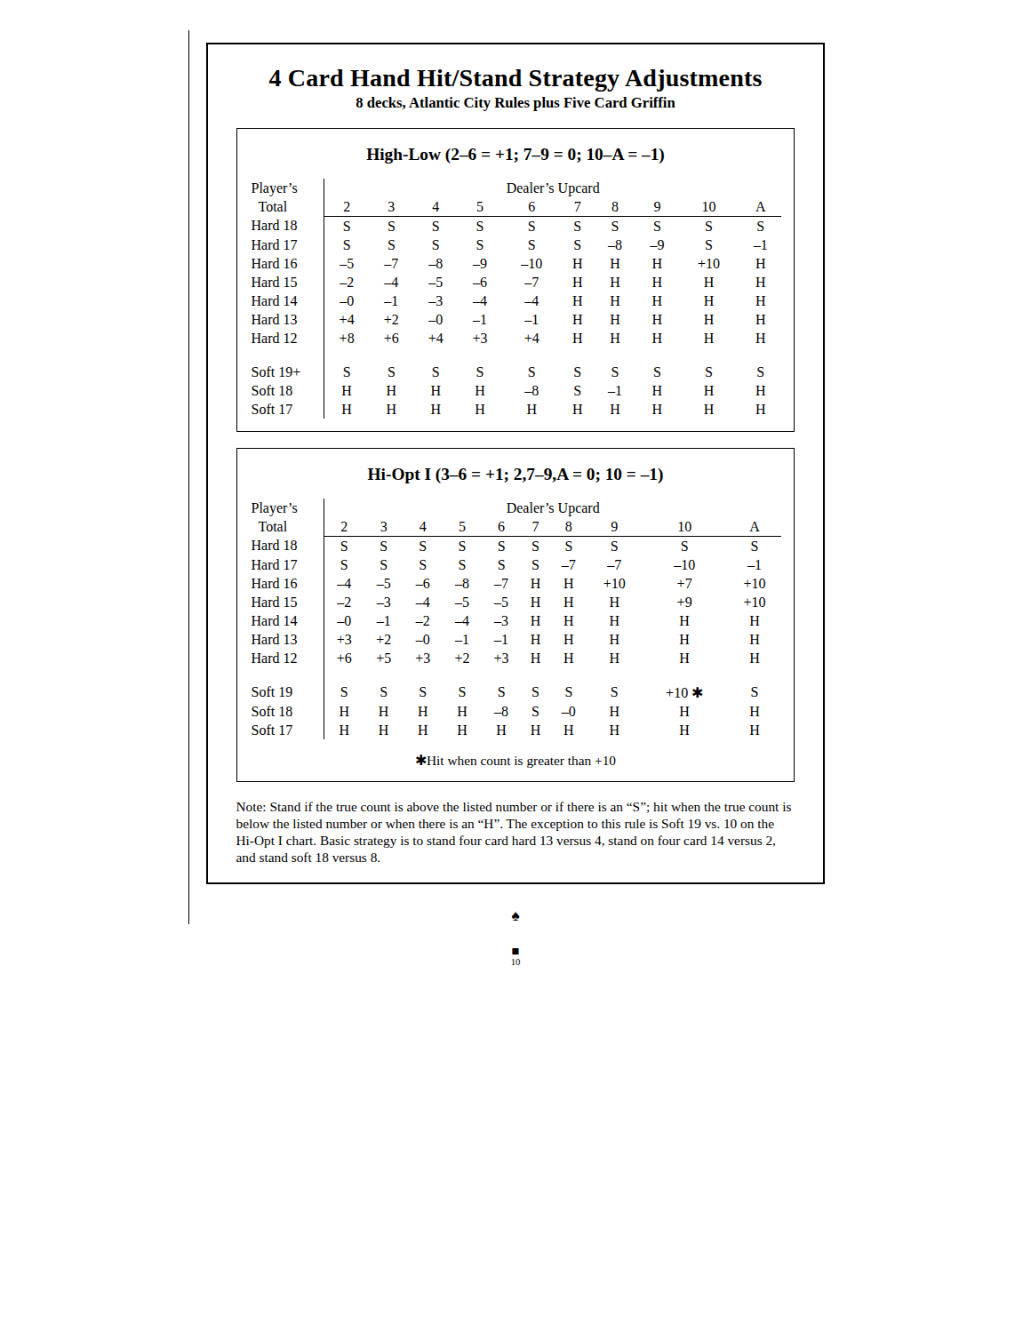4 Card Hand Hit/Stand Strategy Adjustments
8 decks, Atlantic City Rules plus Five Card Griffin
High-Low (2–6 = +1; 7–9 = 0; 10–A = –1)
| Player’s | Dealer’s Upcard |
| Total | 2 | 3 | 4 | 5 | 6 | 7 | 8 | 9 | 10 | A |
| Hard 18 | S | S | S | S | S | S | S | S | S | S |
| Hard 17 | S | S | S | S | S | S | –8 | –9 | S | –1 |
| Hard 16 | –5 | –7 | –8 | –9 | –10 | H | H | H | +10 | H |
| Hard 15 | –2 | –4 | –5 | –6 | –7 | H | H | H | H | H |
| Hard 14 | –0 | –1 | –3 | –4 | –4 | H | H | H | H | H |
| Hard 13 | +4 | +2 | –0 | –1 | –1 | H | H | H | H | H |
| Hard 12 | +8 | +6 | +4 | +3 | +4 | H | H | H | H | H |
| Soft 19+ | S | S | S | S | S | S | S | S | S | S |
| Soft 18 | H | H | H | H | –8 | S | –1 | H | H | H |
| Soft 17 | H | H | H | H | H | H | H | H | H | H |
Hi-Opt I (3–6 = +1; 2,7–9,A = 0; 10 = –1)
| Player’s | Dealer’s Upcard |
| Total | 2 | 3 | 4 | 5 | 6 | 7 | 8 | 9 | 10 | A |
| Hard 18 | S | S | S | S | S | S | S | S | S | S |
| Hard 17 | S | S | S | S | S | S | –7 | –7 | –10 | –1 |
| Hard 16 | –4 | –5 | –6 | –8 | –7 | H | H | +10 | +7 | +10 |
| Hard 15 | –2 | –3 | –4 | –5 | –5 | H | H | H | +9 | +10 |
| Hard 14 | –0 | –1 | –2 | –4 | –3 | H | H | H | H | H |
| Hard 13 | +3 | +2 | –0 | –1 | –1 | H | H | H | H | H |
| Hard 12 | +6 | +5 | +3 | +2 | +3 | H | H | H | H | H |
| Soft 19 | S | S | S | S | S | S | S | S | +10 ✱ | S |
| Soft 18 | H | H | H | H | –8 | S | –0 | H | H | H |
| Soft 17 | H | H | H | H | H | H | H | H | H | H |
✱Hit when count is greater than +10
Note: Stand if the true count is above the listed number or if there is an “S”; hit when the true count is below the listed number or when there is an “H”. The exception to this rule is Soft 19 vs. 10 on the Hi-Opt I chart. Basic strategy is to stand four card hard 13 versus 4, stand on four card 14 versus 2, and stand soft 18 versus 8.
♠
■10